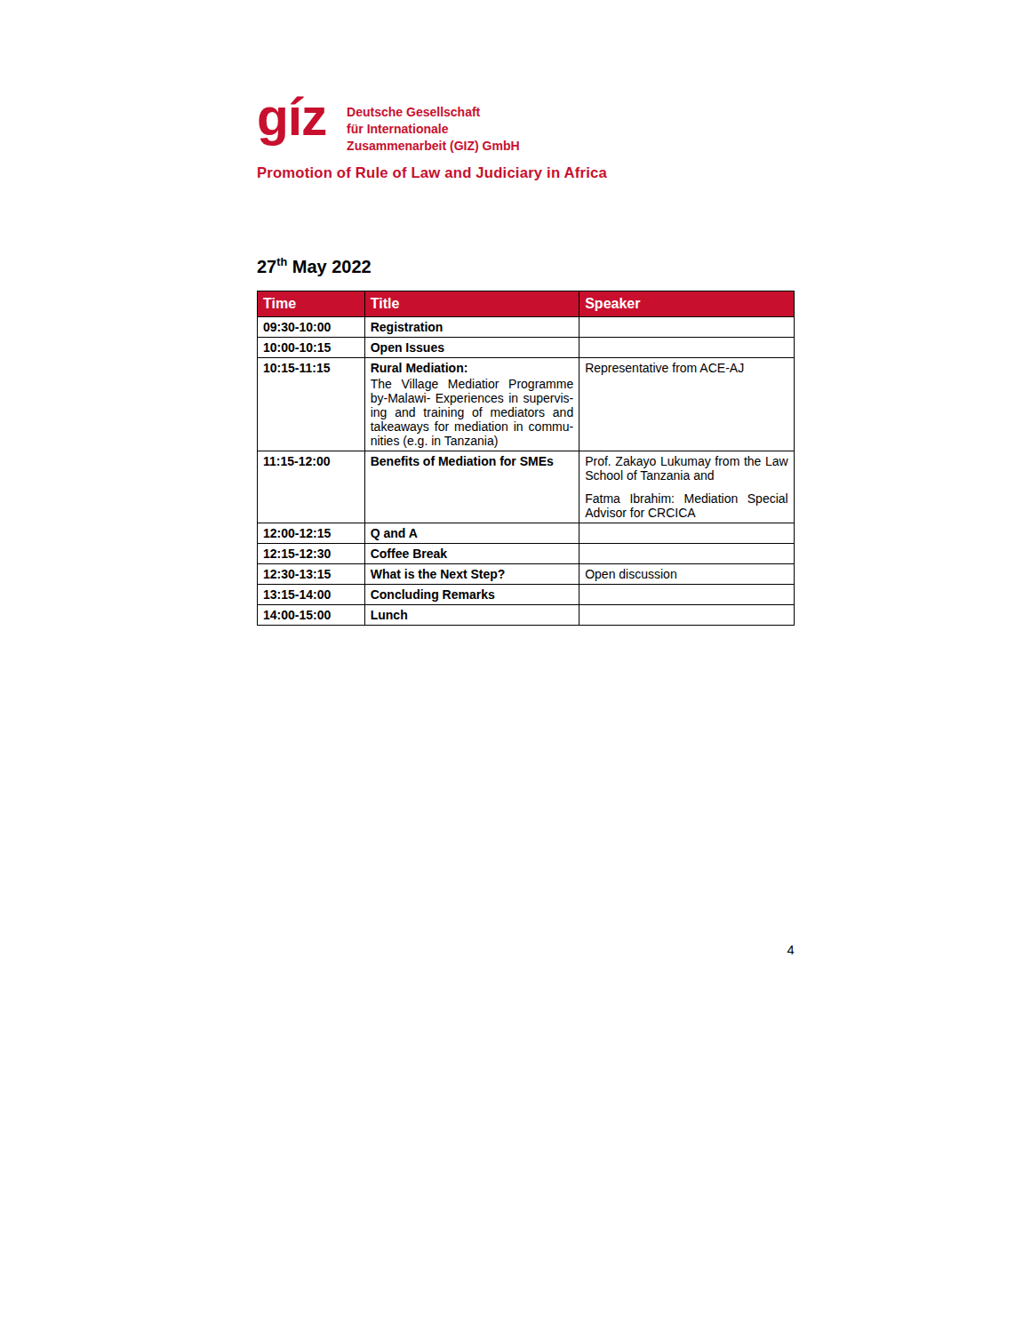gíz
Deutsche Gesellschaft für Internationale Zusammenarbeit (GIZ) GmbH
Promotion of Rule of Law and Judiciary in Africa
27th May 2022
| Time | Title | Speaker |
| --- | --- | --- |
| 09:30-10:00 | Registration | |
| 10:00-10:15 | Open Issues | |
| 10:15-11:15 | Rural Mediation: The Village Mediatior Programme by-Malawi- Experiences in supervising and training of mediators and takeaways for mediation in communities (e.g. in Tanzania) | Representative from ACE-AJ |
| 11:15-12:00 | Benefits of Mediation for SMEs | Prof. Zakayo Lukumay from the Law School of Tanzania and Fatma Ibrahim: Mediation Special Advisor for CRCICA |
| 12:00-12:15 | Q and A | |
| 12:15-12:30 | Coffee Break | |
| 12:30-13:15 | What is the Next Step? | Open discussion |
| 13:15-14:00 | Concluding Remarks | |
| 14:00-15:00 | Lunch | |
4